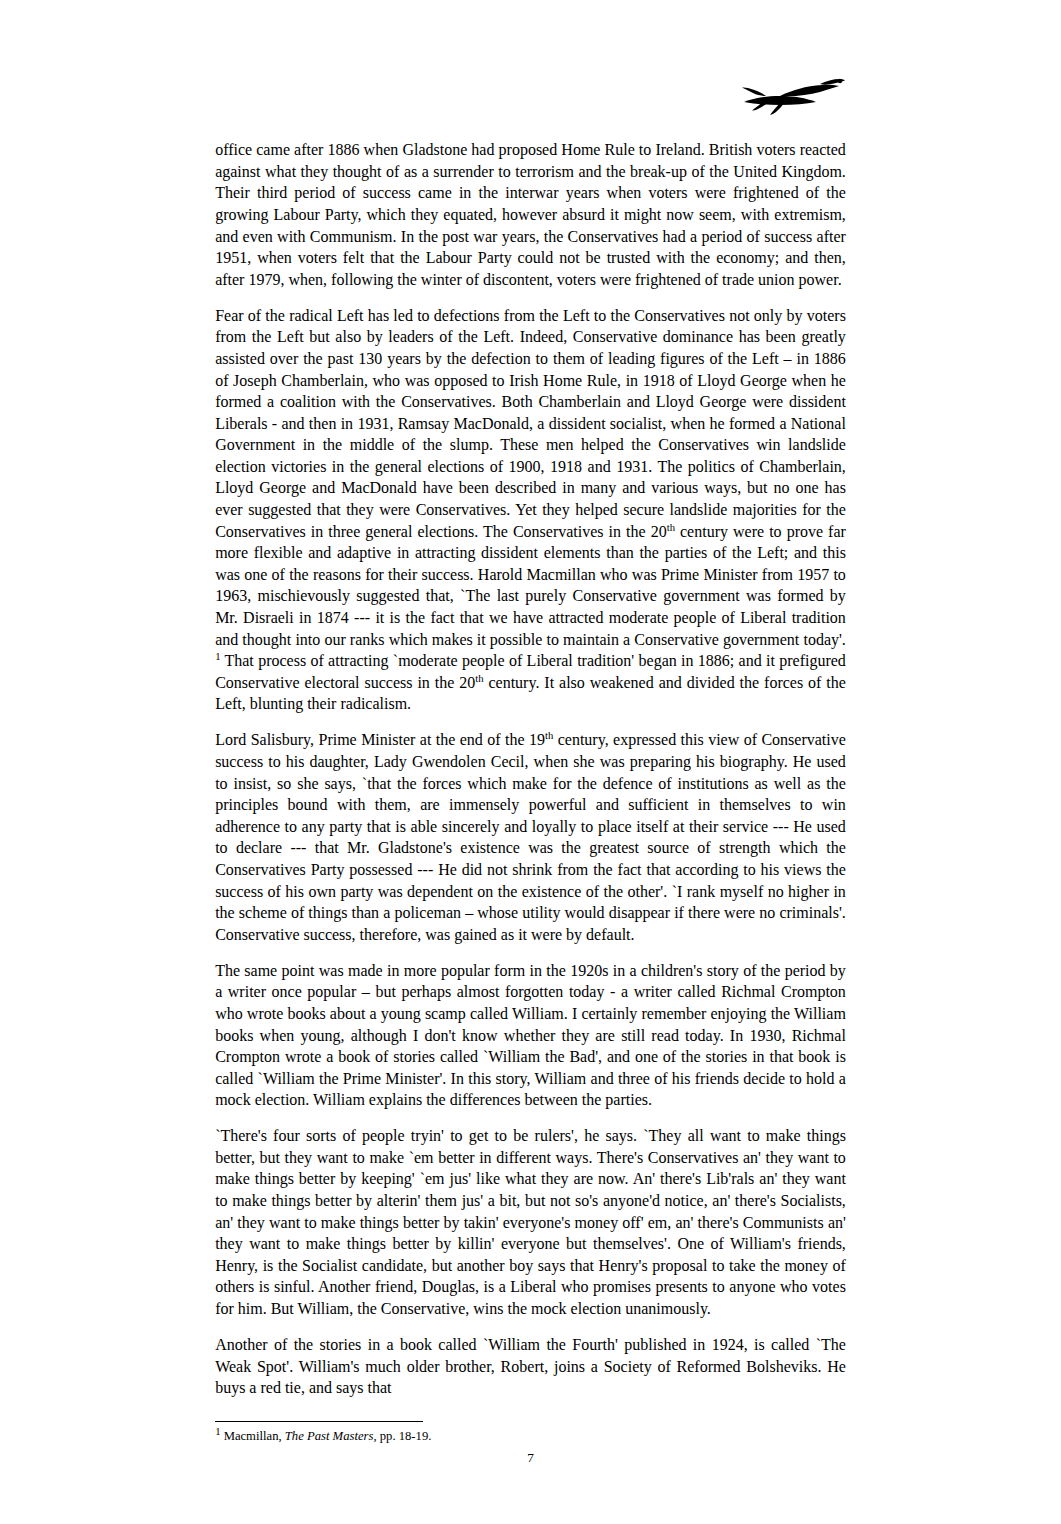office came after 1886 when Gladstone had proposed Home Rule to Ireland. British voters reacted against what they thought of as a surrender to terrorism and the break-up of the United Kingdom. Their third period of success came in the interwar years when voters were frightened of the growing Labour Party, which they equated, however absurd it might now seem, with extremism, and even with Communism. In the post war years, the Conservatives had a period of success after 1951, when voters felt that the Labour Party could not be trusted with the economy; and then, after 1979, when, following the winter of discontent, voters were frightened of trade union power.
Fear of the radical Left has led to defections from the Left to the Conservatives not only by voters from the Left but also by leaders of the Left. Indeed, Conservative dominance has been greatly assisted over the past 130 years by the defection to them of leading figures of the Left – in 1886 of Joseph Chamberlain, who was opposed to Irish Home Rule, in 1918 of Lloyd George when he formed a coalition with the Conservatives. Both Chamberlain and Lloyd George were dissident Liberals - and then in 1931, Ramsay MacDonald, a dissident socialist, when he formed a National Government in the middle of the slump. These men helped the Conservatives win landslide election victories in the general elections of 1900, 1918 and 1931. The politics of Chamberlain, Lloyd George and MacDonald have been described in many and various ways, but no one has ever suggested that they were Conservatives. Yet they helped secure landslide majorities for the Conservatives in three general elections. The Conservatives in the 20th century were to prove far more flexible and adaptive in attracting dissident elements than the parties of the Left; and this was one of the reasons for their success. Harold Macmillan who was Prime Minister from 1957 to 1963, mischievously suggested that, `The last purely Conservative government was formed by Mr. Disraeli in 1874 --- it is the fact that we have attracted moderate people of Liberal tradition and thought into our ranks which makes it possible to maintain a Conservative government today'. 1 That process of attracting `moderate people of Liberal tradition' began in 1886; and it prefigured Conservative electoral success in the 20th century. It also weakened and divided the forces of the Left, blunting their radicalism.
Lord Salisbury, Prime Minister at the end of the 19th century, expressed this view of Conservative success to his daughter, Lady Gwendolen Cecil, when she was preparing his biography. He used to insist, so she says, `that the forces which make for the defence of institutions as well as the principles bound with them, are immensely powerful and sufficient in themselves to win adherence to any party that is able sincerely and loyally to place itself at their service --- He used to declare --- that Mr. Gladstone's existence was the greatest source of strength which the Conservatives Party possessed --- He did not shrink from the fact that according to his views the success of his own party was dependent on the existence of the other'. `I rank myself no higher in the scheme of things than a policeman – whose utility would disappear if there were no criminals'. Conservative success, therefore, was gained as it were by default.
The same point was made in more popular form in the 1920s in a children's story of the period by a writer once popular – but perhaps almost forgotten today - a writer called Richmal Crompton who wrote books about a young scamp called William. I certainly remember enjoying the William books when young, although I don't know whether they are still read today. In 1930, Richmal Crompton wrote a book of stories called `William the Bad', and one of the stories in that book is called `William the Prime Minister'. In this story, William and three of his friends decide to hold a mock election. William explains the differences between the parties.
`There's four sorts of people tryin' to get to be rulers', he says. `They all want to make things better, but they want to make `em better in different ways. There's Conservatives an' they want to make things better by keeping' `em jus' like what they are now. An' there's Lib'rals an' they want to make things better by alterin' them jus' a bit, but not so's anyone'd notice, an' there's Socialists, an' they want to make things better by takin' everyone's money off' em, an' there's Communists an' they want to make things better by killin' everyone but themselves'. One of William's friends, Henry, is the Socialist candidate, but another boy says that Henry's proposal to take the money of others is sinful. Another friend, Douglas, is a Liberal who promises presents to anyone who votes for him. But William, the Conservative, wins the mock election unanimously.
Another of the stories in a book called `William the Fourth' published in 1924, is called `The Weak Spot'. William's much older brother, Robert, joins a Society of Reformed Bolsheviks. He buys a red tie, and says that
1 Macmillan, The Past Masters, pp. 18-19.
7